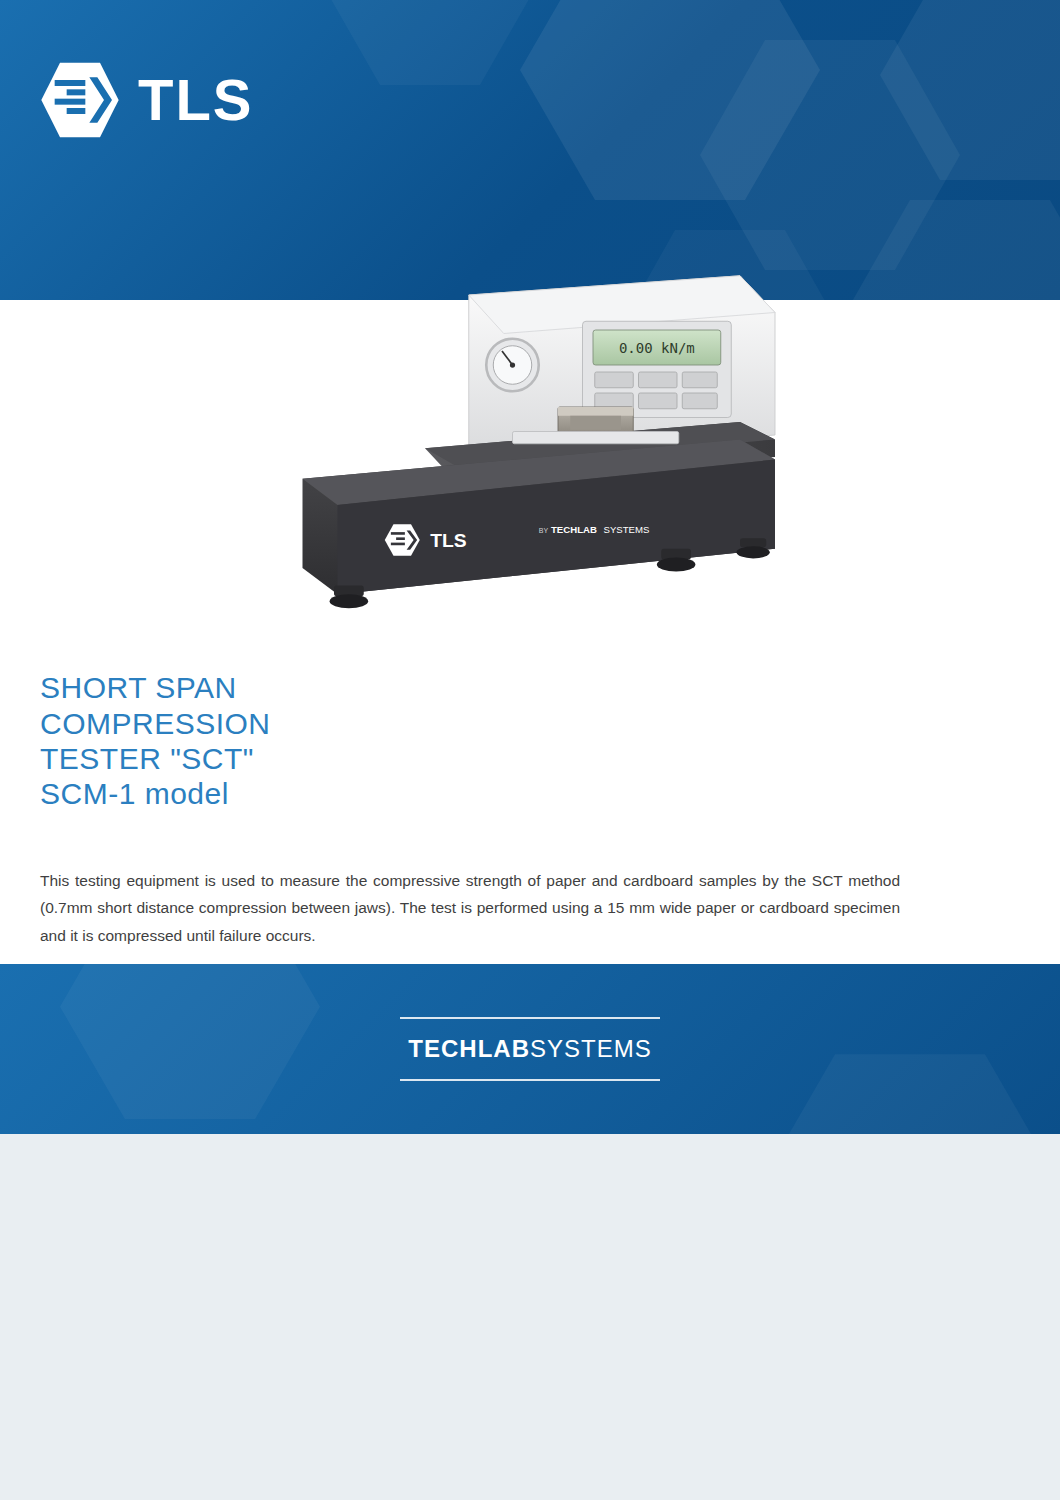TLS
0.00 kN/m TLS BY TECHLAB SYSTEMS
Short Span
Compression
Tester "SCT" SCM-1 model
This testing equipment is used to measure the compressive strength of paper and cardboard samples by the SCT method (0.7mm short distance compression between jaws). The test is performed using a 15 mm wide paper or cardboard specimen and it is compressed until failure occurs.
TECHLAB SYSTEMS